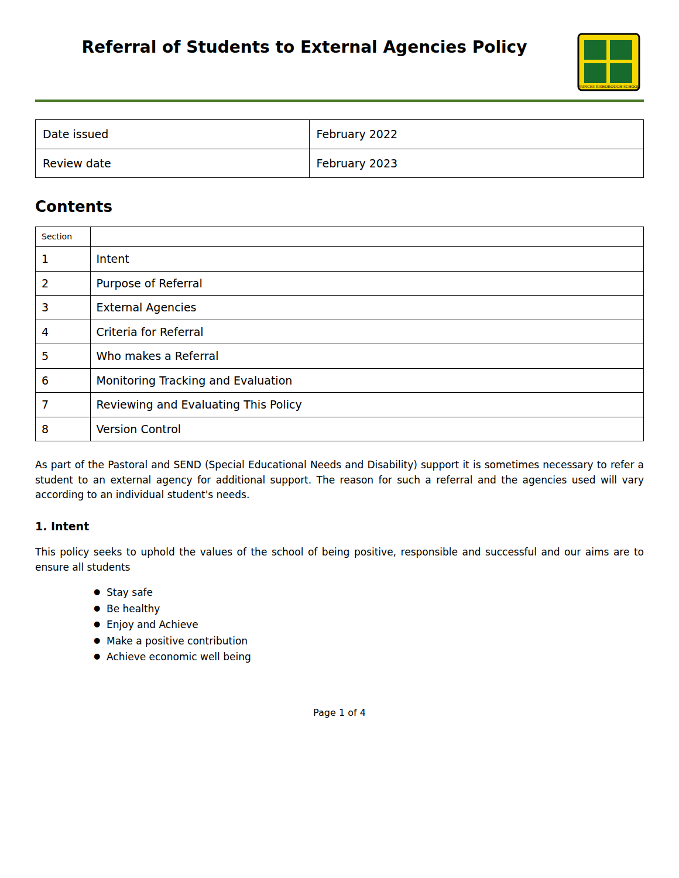Referral of Students to External Agencies Policy
| Date issued | February 2022 |
| Review date | February 2023 |
Contents
| Section | |
| 1 | Intent |
| 2 | Purpose of Referral |
| 3 | External Agencies |
| 4 | Criteria for Referral |
| 5 | Who makes a Referral |
| 6 | Monitoring Tracking and Evaluation |
| 7 | Reviewing and Evaluating This Policy |
| 8 | Version Control |
As part of the Pastoral and SEND (Special Educational Needs and Disability) support it is sometimes necessary to refer a student to an external agency for additional support. The reason for such a referral and the agencies used will vary according to an individual student's needs.
1. Intent
This policy seeks to uphold the values of the school of being positive, responsible and successful and our aims are to ensure all students
Stay safe
Be healthy
Enjoy and Achieve
Make a positive contribution
Achieve economic well being
Page 1 of 4